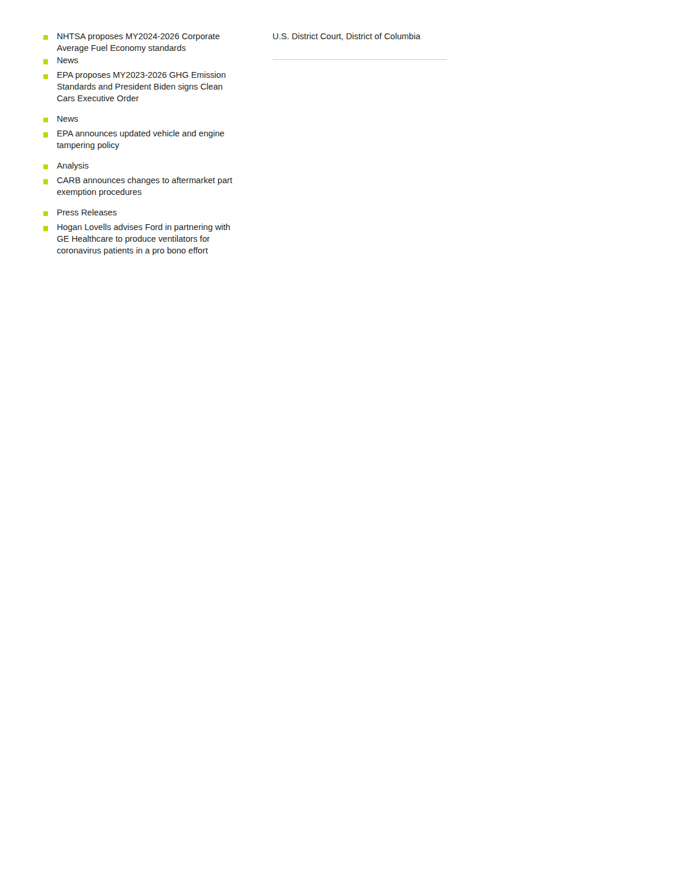NHTSA proposes MY2024-2026 Corporate Average Fuel Economy standards
News
EPA proposes MY2023-2026 GHG Emission Standards and President Biden signs Clean Cars Executive Order
News
EPA announces updated vehicle and engine tampering policy
Analysis
CARB announces changes to aftermarket part exemption procedures
Press Releases
Hogan Lovells advises Ford in partnering with GE Healthcare to produce ventilators for coronavirus patients in a pro bono effort
U.S. District Court, District of Columbia